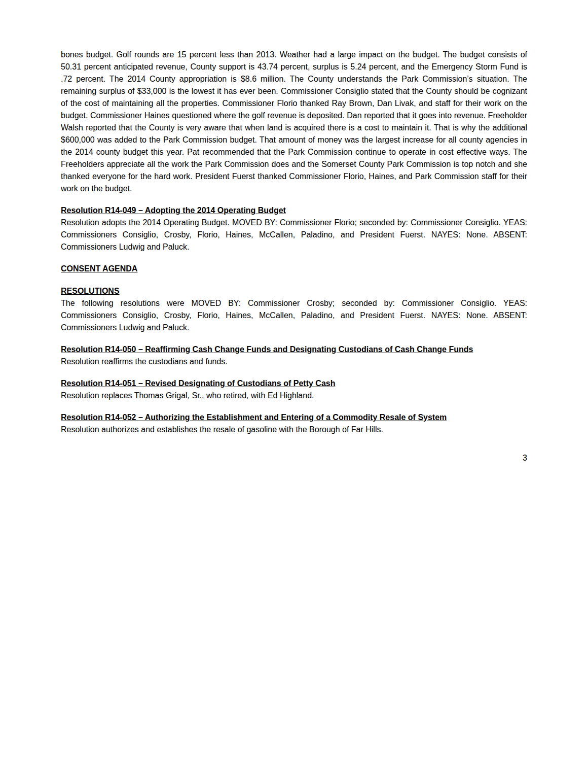bones budget. Golf rounds are 15 percent less than 2013. Weather had a large impact on the budget. The budget consists of 50.31 percent anticipated revenue, County support is 43.74 percent, surplus is 5.24 percent, and the Emergency Storm Fund is .72 percent. The 2014 County appropriation is $8.6 million. The County understands the Park Commission’s situation. The remaining surplus of $33,000 is the lowest it has ever been. Commissioner Consiglio stated that the County should be cognizant of the cost of maintaining all the properties. Commissioner Florio thanked Ray Brown, Dan Livak, and staff for their work on the budget. Commissioner Haines questioned where the golf revenue is deposited. Dan reported that it goes into revenue. Freeholder Walsh reported that the County is very aware that when land is acquired there is a cost to maintain it. That is why the additional $600,000 was added to the Park Commission budget. That amount of money was the largest increase for all county agencies in the 2014 county budget this year. Pat recommended that the Park Commission continue to operate in cost effective ways. The Freeholders appreciate all the work the Park Commission does and the Somerset County Park Commission is top notch and she thanked everyone for the hard work. President Fuerst thanked Commissioner Florio, Haines, and Park Commission staff for their work on the budget.
Resolution R14-049 – Adopting the 2014 Operating Budget
Resolution adopts the 2014 Operating Budget. MOVED BY: Commissioner Florio; seconded by: Commissioner Consiglio. YEAS: Commissioners Consiglio, Crosby, Florio, Haines, McCallen, Paladino, and President Fuerst. NAYES: None. ABSENT: Commissioners Ludwig and Paluck.
CONSENT AGENDA
RESOLUTIONS
The following resolutions were MOVED BY: Commissioner Crosby; seconded by: Commissioner Consiglio. YEAS: Commissioners Consiglio, Crosby, Florio, Haines, McCallen, Paladino, and President Fuerst. NAYES: None. ABSENT: Commissioners Ludwig and Paluck.
Resolution R14-050 – Reaffirming Cash Change Funds and Designating Custodians of Cash Change Funds
Resolution reaffirms the custodians and funds.
Resolution R14-051 – Revised Designating of Custodians of Petty Cash
Resolution replaces Thomas Grigal, Sr., who retired, with Ed Highland.
Resolution R14-052 – Authorizing the Establishment and Entering of a Commodity Resale of System
Resolution authorizes and establishes the resale of gasoline with the Borough of Far Hills.
3